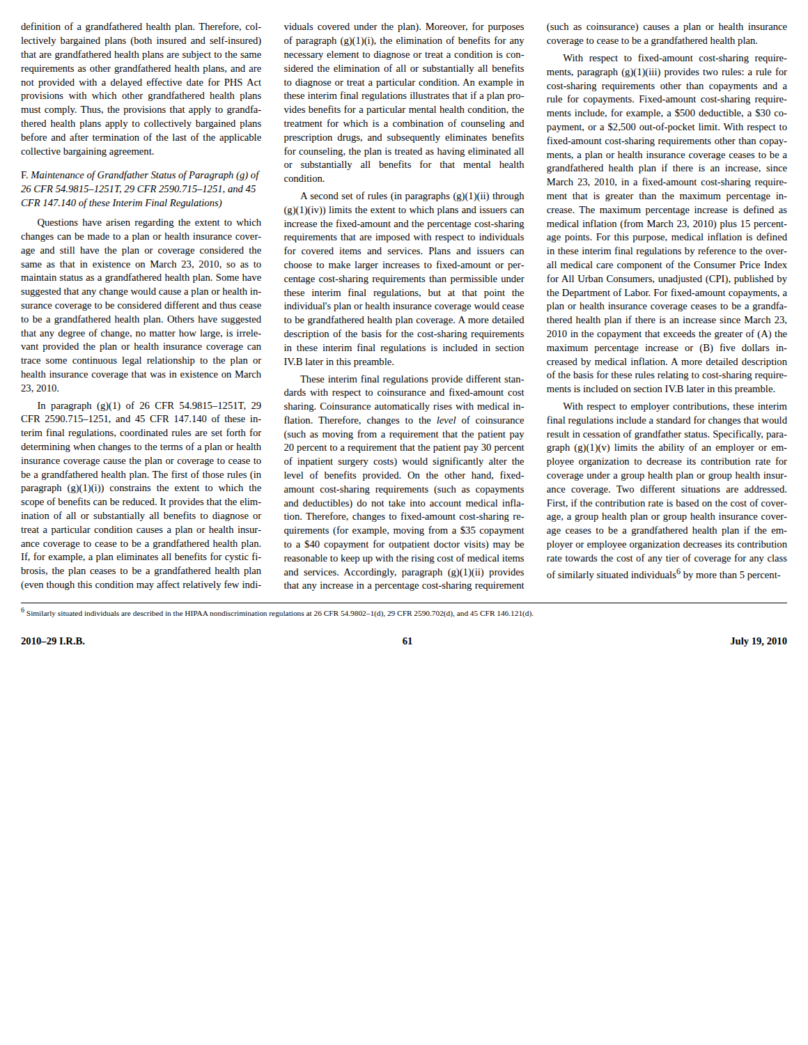definition of a grandfathered health plan. Therefore, collectively bargained plans (both insured and self-insured) that are grandfathered health plans are subject to the same requirements as other grandfathered health plans, and are not provided with a delayed effective date for PHS Act provisions with which other grandfathered health plans must comply. Thus, the provisions that apply to grandfathered health plans apply to collectively bargained plans before and after termination of the last of the applicable collective bargaining agreement.
F. Maintenance of Grandfather Status of Paragraph (g) of 26 CFR 54.9815–1251T, 29 CFR 2590.715–1251, and 45 CFR 147.140 of these Interim Final Regulations)
Questions have arisen regarding the extent to which changes can be made to a plan or health insurance coverage and still have the plan or coverage considered the same as that in existence on March 23, 2010, so as to maintain status as a grandfathered health plan. Some have suggested that any change would cause a plan or health insurance coverage to be considered different and thus cease to be a grandfathered health plan. Others have suggested that any degree of change, no matter how large, is irrelevant provided the plan or health insurance coverage can trace some continuous legal relationship to the plan or health insurance coverage that was in existence on March 23, 2010.
In paragraph (g)(1) of 26 CFR 54.9815–1251T, 29 CFR 2590.715–1251, and 45 CFR 147.140 of these interim final regulations, coordinated rules are set forth for determining when changes to the terms of a plan or health insurance coverage cause the plan or coverage to cease to be a grandfathered health plan. The first of those rules (in paragraph (g)(1)(i)) constrains the extent to which the scope of benefits can be reduced. It provides that the elimination of all or substantially all benefits to diagnose or treat a particular condition causes a plan or health insurance coverage to cease to be a grandfathered health plan. If, for example, a plan eliminates all benefits for cystic fibrosis, the plan ceases to be a grandfathered health plan (even though this condition may affect relatively few individuals covered under the plan). Moreover, for purposes of paragraph (g)(1)(i), the elimination of benefits for any necessary element to diagnose or treat a condition is considered the elimination of all or substantially all benefits to diagnose or treat a particular condition. An example in these interim final regulations illustrates that if a plan provides benefits for a particular mental health condition, the treatment for which is a combination of counseling and prescription drugs, and subsequently eliminates benefits for counseling, the plan is treated as having eliminated all or substantially all benefits for that mental health condition.
A second set of rules (in paragraphs (g)(1)(ii) through (g)(1)(iv)) limits the extent to which plans and issuers can increase the fixed-amount and the percentage cost-sharing requirements that are imposed with respect to individuals for covered items and services. Plans and issuers can choose to make larger increases to fixed-amount or percentage cost-sharing requirements than permissible under these interim final regulations, but at that point the individual's plan or health insurance coverage would cease to be grandfathered health plan coverage. A more detailed description of the basis for the cost-sharing requirements in these interim final regulations is included in section IV.B later in this preamble.
These interim final regulations provide different standards with respect to coinsurance and fixed-amount cost sharing. Coinsurance automatically rises with medical inflation. Therefore, changes to the level of coinsurance (such as moving from a requirement that the patient pay 20 percent to a requirement that the patient pay 30 percent of inpatient surgery costs) would significantly alter the level of benefits provided. On the other hand, fixed-amount cost-sharing requirements (such as copayments and deductibles) do not take into account medical inflation. Therefore, changes to fixed-amount cost-sharing requirements (for example, moving from a $35 copayment to a $40 copayment for outpatient doctor visits) may be reasonable to keep up with the rising cost of medical items and services. Accordingly, paragraph (g)(1)(ii) provides that any increase in a percentage cost-sharing requirement (such as coinsurance) causes a plan or health insurance coverage to cease to be a grandfathered health plan.
With respect to fixed-amount cost-sharing requirements, paragraph (g)(1)(iii) provides two rules: a rule for cost-sharing requirements other than copayments and a rule for copayments. Fixed-amount cost-sharing requirements include, for example, a $500 deductible, a $30 copayment, or a $2,500 out-of-pocket limit. With respect to fixed-amount cost-sharing requirements other than copayments, a plan or health insurance coverage ceases to be a grandfathered health plan if there is an increase, since March 23, 2010, in a fixed-amount cost-sharing requirement that is greater than the maximum percentage increase. The maximum percentage increase is defined as medical inflation (from March 23, 2010) plus 15 percentage points. For this purpose, medical inflation is defined in these interim final regulations by reference to the overall medical care component of the Consumer Price Index for All Urban Consumers, unadjusted (CPI), published by the Department of Labor. For fixed-amount copayments, a plan or health insurance coverage ceases to be a grandfathered health plan if there is an increase since March 23, 2010 in the copayment that exceeds the greater of (A) the maximum percentage increase or (B) five dollars increased by medical inflation. A more detailed description of the basis for these rules relating to cost-sharing requirements is included on section IV.B later in this preamble.
With respect to employer contributions, these interim final regulations include a standard for changes that would result in cessation of grandfather status. Specifically, paragraph (g)(1)(v) limits the ability of an employer or employee organization to decrease its contribution rate for coverage under a group health plan or group health insurance coverage. Two different situations are addressed. First, if the contribution rate is based on the cost of coverage, a group health plan or group health insurance coverage ceases to be a grandfathered health plan if the employer or employee organization decreases its contribution rate towards the cost of any tier of coverage for any class of similarly situated individuals6 by more than 5 percent-
6 Similarly situated individuals are described in the HIPAA nondiscrimination regulations at 26 CFR 54.9802–1(d), 29 CFR 2590.702(d), and 45 CFR 146.121(d).
2010–29 I.R.B. 61 July 19, 2010